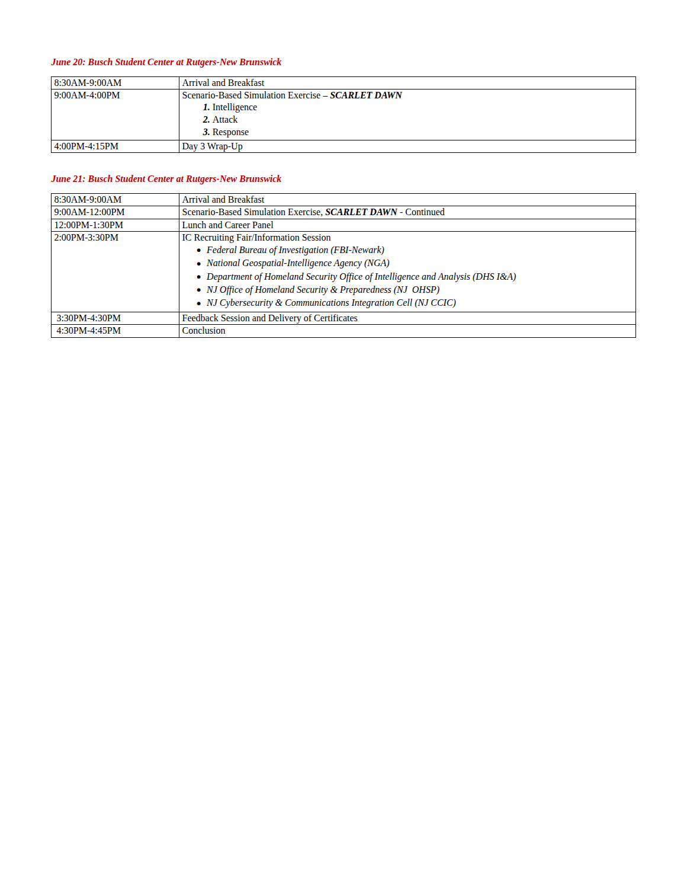June 20: Busch Student Center at Rutgers-New Brunswick
| 8:30AM-9:00AM | Arrival and Breakfast |
| 9:00AM-4:00PM | Scenario-Based Simulation Exercise – SCARLET DAWN Intelligence Attack Response |
| 4:00PM-4:15PM | Day 3 Wrap-Up |
June 21: Busch Student Center at Rutgers-New Brunswick
| 8:30AM-9:00AM | Arrival and Breakfast |
| 9:00AM-12:00PM | Scenario-Based Simulation Exercise, SCARLET DAWN - Continued |
| 12:00PM-1:30PM | Lunch and Career Panel |
| 2:00PM-3:30PM | IC Recruiting Fair/Information Session Federal Bureau of Investigation (FBI-Newark) National Geospatial-Intelligence Agency (NGA) Department of Homeland Security Office of Intelligence and Analysis (DHS I&A) NJ Office of Homeland Security & Preparedness (NJ OHSP) NJ Cybersecurity & Communications Integration Cell (NJ CCIC) |
| 3:30PM-4:30PM | Feedback Session and Delivery of Certificates |
| 4:30PM-4:45PM | Conclusion |